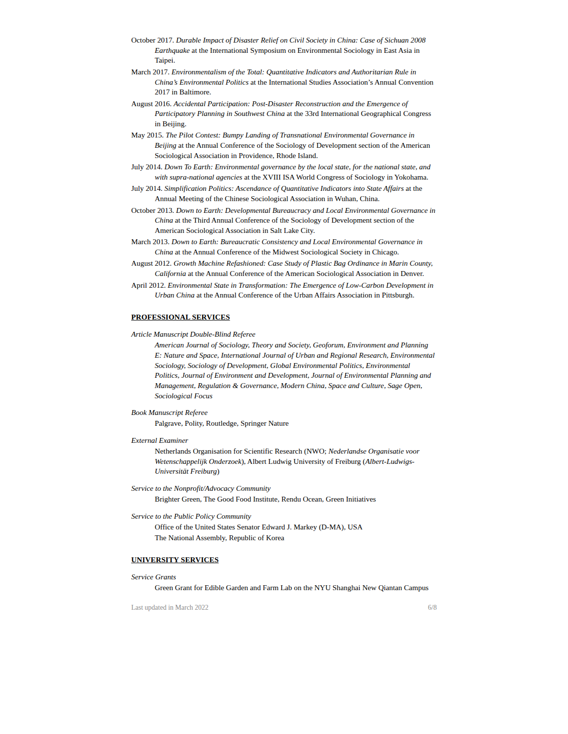October 2017. Durable Impact of Disaster Relief on Civil Society in China: Case of Sichuan 2008 Earthquake at the International Symposium on Environmental Sociology in East Asia in Taipei.
March 2017. Environmentalism of the Total: Quantitative Indicators and Authoritarian Rule in China’s Environmental Politics at the International Studies Association’s Annual Convention 2017 in Baltimore.
August 2016. Accidental Participation: Post-Disaster Reconstruction and the Emergence of Participatory Planning in Southwest China at the 33rd International Geographical Congress in Beijing.
May 2015. The Pilot Contest: Bumpy Landing of Transnational Environmental Governance in Beijing at the Annual Conference of the Sociology of Development section of the American Sociological Association in Providence, Rhode Island.
July 2014. Down To Earth: Environmental governance by the local state, for the national state, and with supra-national agencies at the XVIII ISA World Congress of Sociology in Yokohama.
July 2014. Simplification Politics: Ascendance of Quantitative Indicators into State Affairs at the Annual Meeting of the Chinese Sociological Association in Wuhan, China.
October 2013. Down to Earth: Developmental Bureaucracy and Local Environmental Governance in China at the Third Annual Conference of the Sociology of Development section of the American Sociological Association in Salt Lake City.
March 2013. Down to Earth: Bureaucratic Consistency and Local Environmental Governance in China at the Annual Conference of the Midwest Sociological Society in Chicago.
August 2012. Growth Machine Refashioned: Case Study of Plastic Bag Ordinance in Marin County, California at the Annual Conference of the American Sociological Association in Denver.
April 2012. Environmental State in Transformation: The Emergence of Low-Carbon Development in Urban China at the Annual Conference of the Urban Affairs Association in Pittsburgh.
Professional Services
Article Manuscript Double-Blind Referee
American Journal of Sociology, Theory and Society, Geoforum, Environment and Planning E: Nature and Space, International Journal of Urban and Regional Research, Environmental Sociology, Sociology of Development, Global Environmental Politics, Environmental Politics, Journal of Environment and Development, Journal of Environmental Planning and Management, Regulation & Governance, Modern China, Space and Culture, Sage Open, Sociological Focus
Book Manuscript Referee
Palgrave, Polity, Routledge, Springer Nature
External Examiner
Netherlands Organisation for Scientific Research (NWO; Nederlandse Organisatie voor Wetenschappelijk Onderzoek), Albert Ludwig University of Freiburg (Albert-Ludwigs-Universität Freiburg)
Service to the Nonprofit/Advocacy Community
Brighter Green, The Good Food Institute, Rendu Ocean, Green Initiatives
Service to the Public Policy Community
Office of the United States Senator Edward J. Markey (D-MA), USA
The National Assembly, Republic of Korea
University Services
Service Grants
Green Grant for Edible Garden and Farm Lab on the NYU Shanghai New Qiantan Campus
Last updated in March 2022 6/8